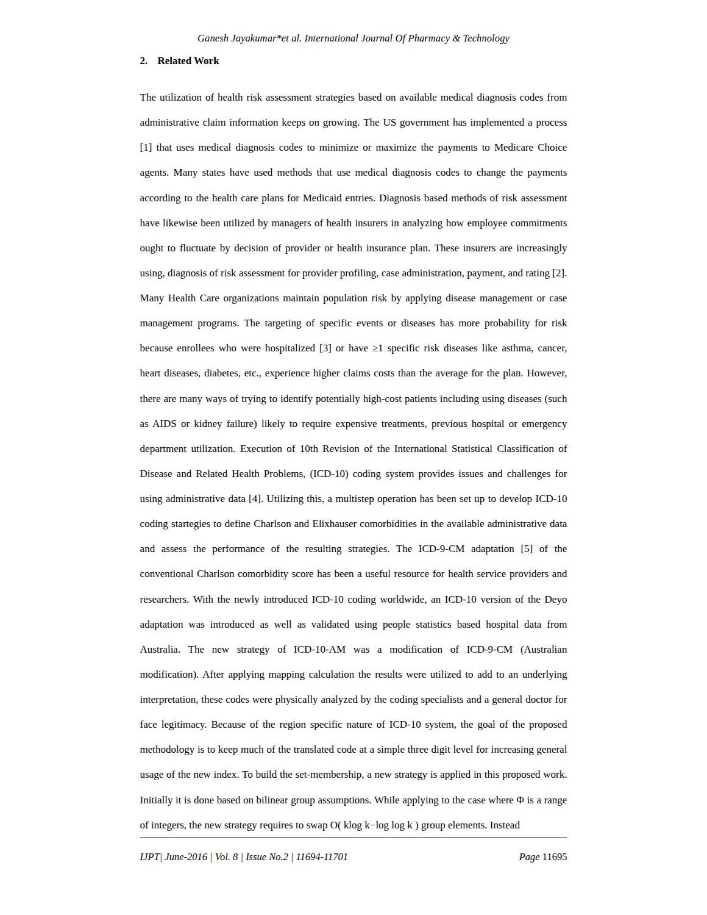Ganesh Jayakumar*et al. International Journal Of Pharmacy & Technology
2. Related Work
The utilization of health risk assessment strategies based on available medical diagnosis codes from administrative claim information keeps on growing. The US government has implemented a process [1] that uses medical diagnosis codes to minimize or maximize the payments to Medicare Choice agents. Many states have used methods that use medical diagnosis codes to change the payments according to the health care plans for Medicaid entries. Diagnosis based methods of risk assessment have likewise been utilized by managers of health insurers in analyzing how employee commitments ought to fluctuate by decision of provider or health insurance plan. These insurers are increasingly using, diagnosis of risk assessment for provider profiling, case administration, payment, and rating [2]. Many Health Care organizations maintain population risk by applying disease management or case management programs. The targeting of specific events or diseases has more probability for risk because enrollees who were hospitalized [3] or have ≥1 specific risk diseases like asthma, cancer, heart diseases, diabetes, etc., experience higher claims costs than the average for the plan. However, there are many ways of trying to identify potentially high-cost patients including using diseases (such as AIDS or kidney failure) likely to require expensive treatments, previous hospital or emergency department utilization. Execution of 10th Revision of the International Statistical Classification of Disease and Related Health Problems, (ICD-10) coding system provides issues and challenges for using administrative data [4]. Utilizing this, a multistep operation has been set up to develop ICD-10 coding startegies to define Charlson and Elixhauser comorbidities in the available administrative data and assess the performance of the resulting strategies. The ICD-9-CM adaptation [5] of the conventional Charlson comorbidity score has been a useful resource for health service providers and researchers. With the newly introduced ICD-10 coding worldwide, an ICD-10 version of the Deyo adaptation was introduced as well as validated using people statistics based hospital data from Australia. The new strategy of ICD-10-AM was a modification of ICD-9-CM (Australian modification). After applying mapping calculation the results were utilized to add to an underlying interpretation, these codes were physically analyzed by the coding specialists and a general doctor for face legitimacy. Because of the region specific nature of ICD-10 system, the goal of the proposed methodology is to keep much of the translated code at a simple three digit level for increasing general usage of the new index. To build the set-membership, a new strategy is applied in this proposed work. Initially it is done based on bilinear group assumptions. While applying to the case where Φ is a range of integers, the new strategy requires to swap O( klog k−log log k ) group elements. Instead
IJPT| June-2016 | Vol. 8 | Issue No.2 | 11694-11701
Page 11695